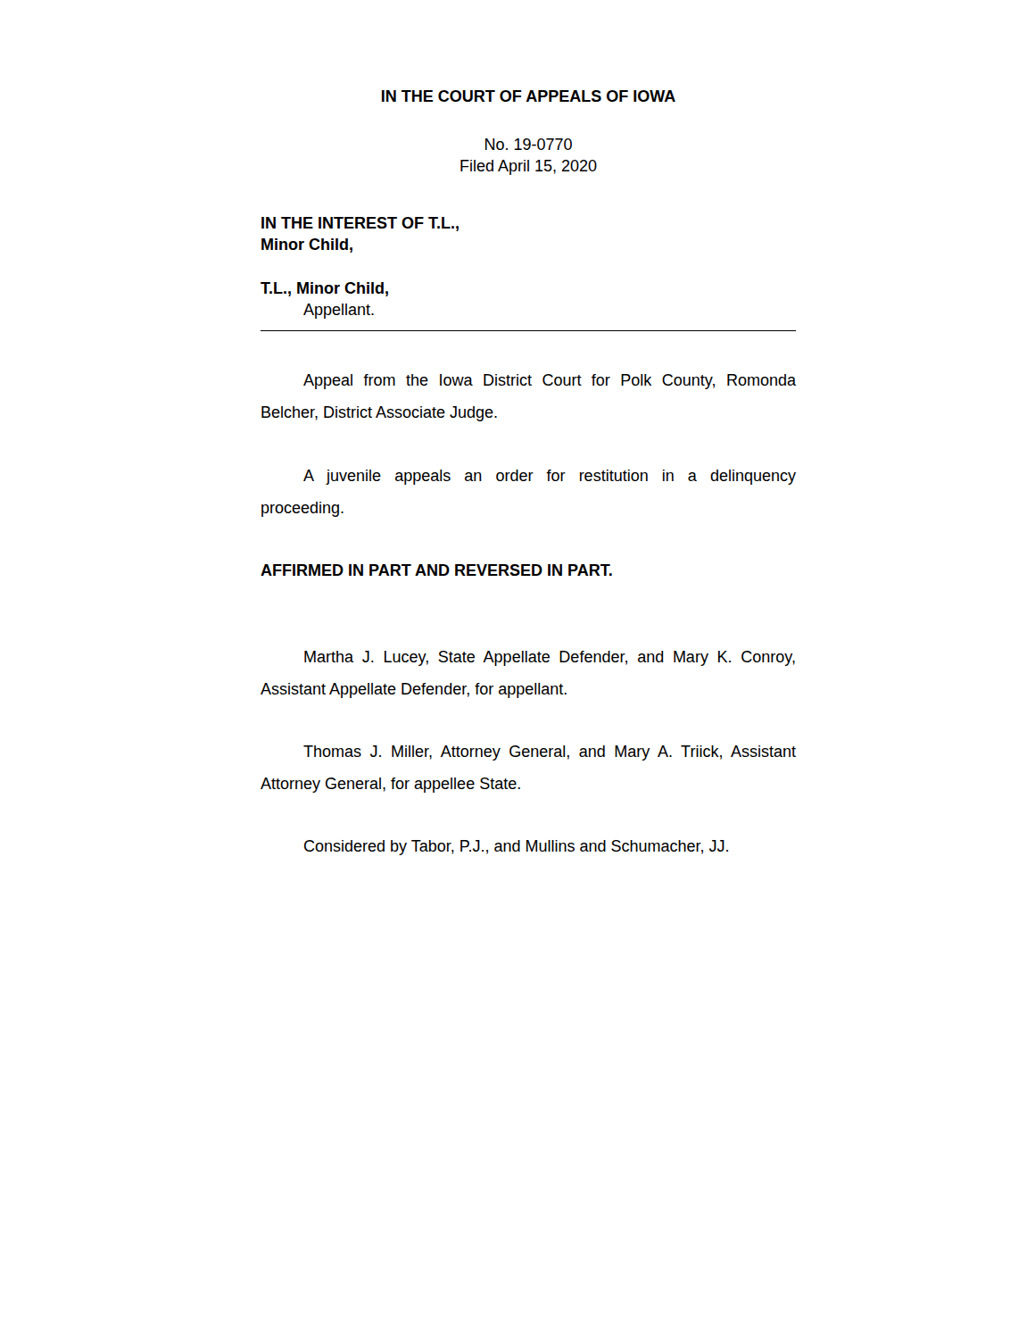IN THE COURT OF APPEALS OF IOWA
No. 19-0770
Filed April 15, 2020
IN THE INTEREST OF T.L.,
Minor Child,
T.L., Minor Child,
Appellant.
Appeal from the Iowa District Court for Polk County, Romonda Belcher, District Associate Judge.
A juvenile appeals an order for restitution in a delinquency proceeding.
AFFIRMED IN PART AND REVERSED IN PART.
Martha J. Lucey, State Appellate Defender, and Mary K. Conroy, Assistant Appellate Defender, for appellant.
Thomas J. Miller, Attorney General, and Mary A. Triick, Assistant Attorney General, for appellee State.
Considered by Tabor, P.J., and Mullins and Schumacher, JJ.